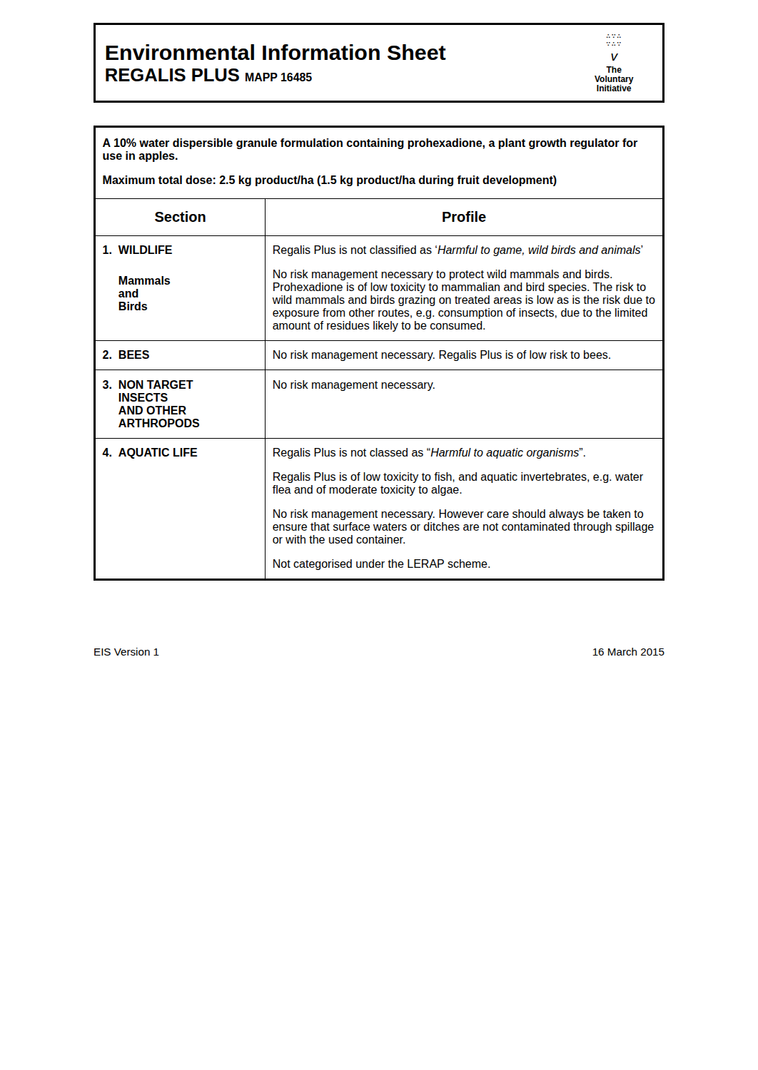Environmental Information Sheet
REGALIS PLUS MAPP 16485
∴∵∴
∵∴∵ v The
Voluntary
Initiative
| A 10% water dispersible granule formulation containing prohexadione, a plant growth regulator for use in apples. Maximum total dose: 2.5 kg product/ha (1.5 kg product/ha during fruit development) |
| Section | Profile |
| 1. WILDLIFE Mammals and Birds | Regalis Plus is not classified as ‘ Harmful to game, wild birds and animals ’ No risk management necessary to protect wild mammals and birds. Prohexadione is of low toxicity to mammalian and bird species. The risk to wild mammals and birds grazing on treated areas is low as is the risk due to exposure from other routes, e.g. consumption of insects, due to the limited amount of residues likely to be consumed. |
| 2. BEES | No risk management necessary. Regalis Plus is of low risk to bees. |
| 3. NON TARGET INSECTS AND OTHER ARTHROPODS | No risk management necessary. |
| 4. AQUATIC LIFE | Regalis Plus is not classed as “ Harmful to aquatic organisms ”. Regalis Plus is of low toxicity to fish, and aquatic invertebrates, e.g. water flea and of moderate toxicity to algae. No risk management necessary. However care should always be taken to ensure that surface waters or ditches are not contaminated through spillage or with the used container. Not categorised under the LERAP scheme. |
EIS Version 1 16 March 2015